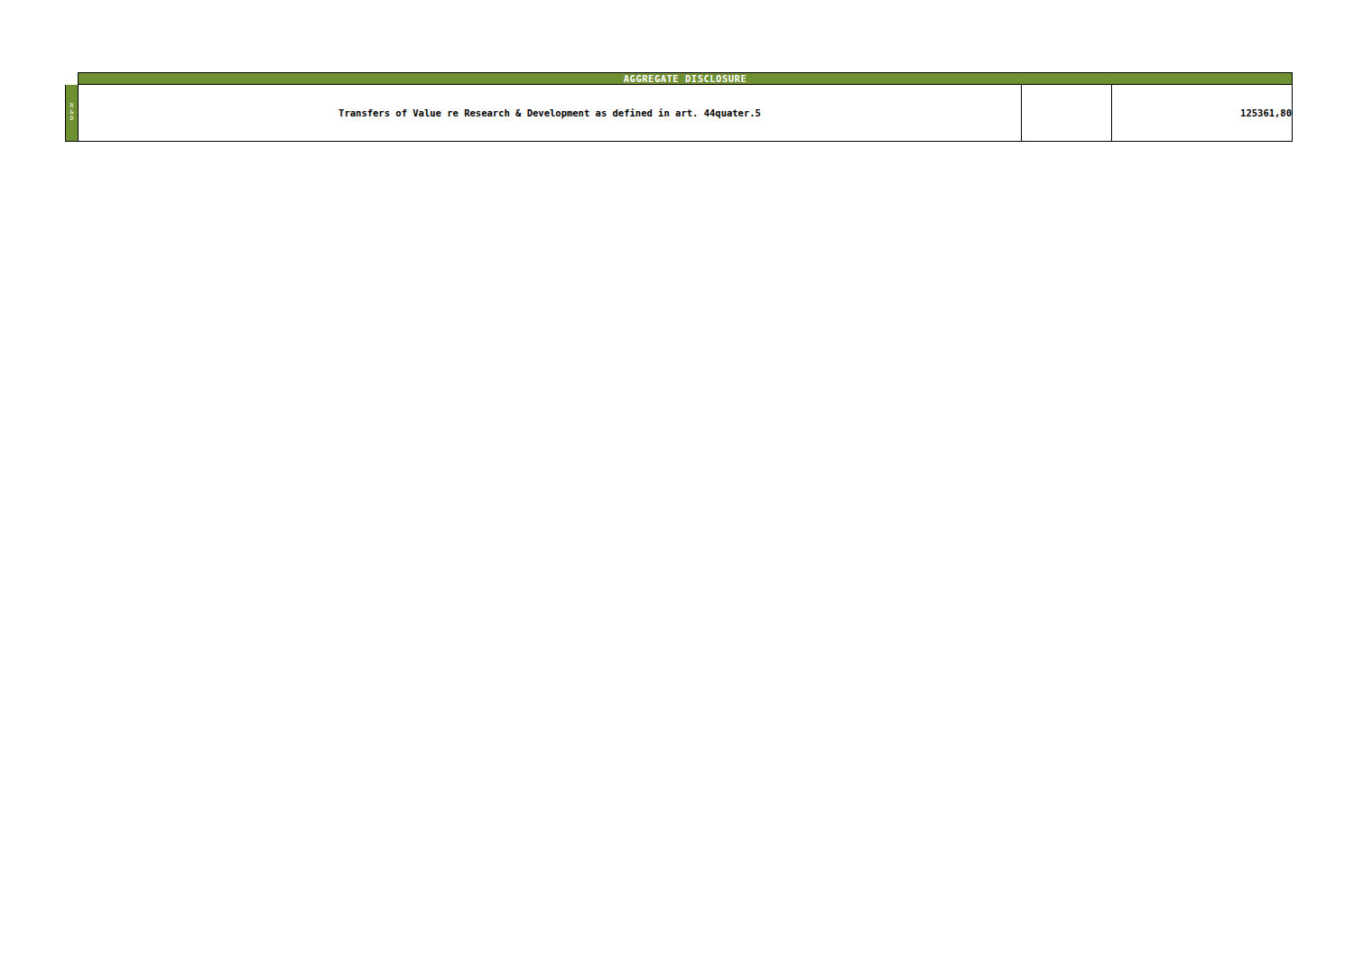| | AGGREGATE DISCLOSURE |
| R & D | Transfers of Value re Research & Development as defined in art. 44quater.5 | | 125361,80 |